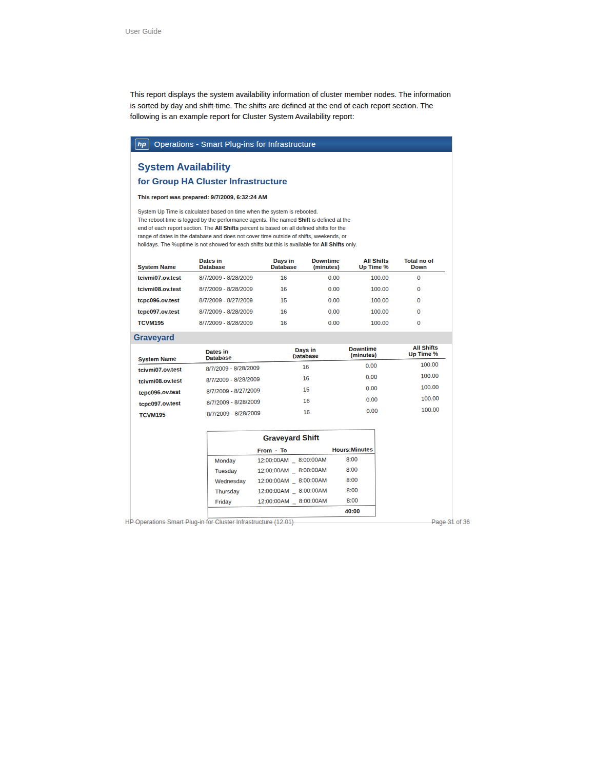User Guide
This report displays the system availability information of cluster member nodes. The information is sorted by day and shift-time. The shifts are defined at the end of each report section. The following is an example report for Cluster System Availability report:
hp Operations - Smart Plug-ins for Infrastructure
System Availability
for Group HA Cluster Infrastructure
This report was prepared: 9/7/2009, 6:32:24 AM
System Up Time is calculated based on time when the system is rebooted.
The reboot time is logged by the performance agents. The named Shift is defined at the
end of each report section. The All Shifts percent is based on all defined shifts for the
range of dates in the database and does not cover time outside of shifts, weekends, or
holidays. The %uptime is not showed for each shifts but this is available for All Shifts only.
| System Name | Dates in Database | Days in Database | Downtime (minutes) | All Shifts Up Time % | Total no of Down |
| --- | --- | --- | --- | --- | --- |
| tcivmi07.ov.test | 8/7/2009 - 8/28/2009 | 16 | 0.00 | 100.00 | 0 |
| tcivmi08.ov.test | 8/7/2009 - 8/28/2009 | 16 | 0.00 | 100.00 | 0 |
| tcpc096.ov.test | 8/7/2009 - 8/27/2009 | 15 | 0.00 | 100.00 | 0 |
| tcpc097.ov.test | 8/7/2009 - 8/28/2009 | 16 | 0.00 | 100.00 | 0 |
| TCVM195 | 8/7/2009 - 8/28/2009 | 16 | 0.00 | 100.00 | 0 |
Graveyard
| System Name | Dates in Database | Days in Database | Downtime (minutes) | All Shifts Up Time % |
| --- | --- | --- | --- | --- |
| tcivmi07.ov.test | 8/7/2009 - 8/28/2009 | 16 | 0.00 | 100.00 |
| tcivmi08.ov.test | 8/7/2009 - 8/28/2009 | 16 | 0.00 | 100.00 |
| tcpc096.ov.test | 8/7/2009 - 8/27/2009 | 15 | 0.00 | 100.00 |
| tcpc097.ov.test | 8/7/2009 - 8/28/2009 | 16 | 0.00 | 100.00 |
| TCVM195 | 8/7/2009 - 8/28/2009 | 16 | 0.00 | 100.00 |
Graveyard Shift
| | From - To | Hours:Minutes |
| --- | --- | --- |
| Monday | 12:00:00AM _ 8:00:00AM | 8:00 |
| Tuesday | 12:00:00AM _ 8:00:00AM | 8:00 |
| Wednesday | 12:00:00AM _ 8:00:00AM | 8:00 |
| Thursday | 12:00:00AM _ 8:00:00AM | 8:00 |
| Friday | 12:00:00AM _ 8:00:00AM | 8:00 |
| | | 40:00 |
HP Operations Smart Plug-in for Cluster Infrastructure (12.01)
Page 31 of 36